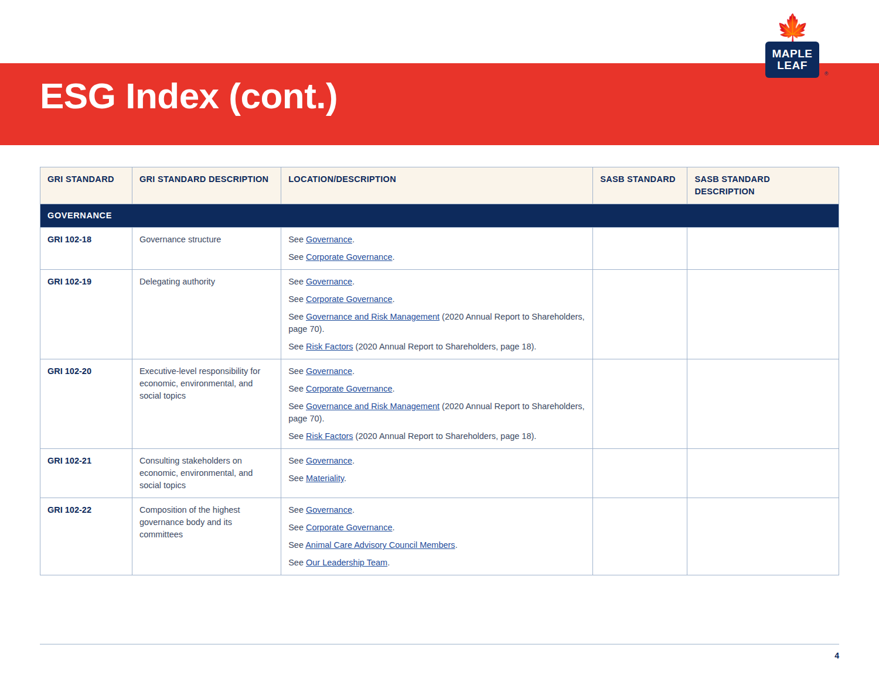ESG Index (cont.)
🍁
MAPLE LEAF ®
| GRI STANDARD | GRI STANDARD DESCRIPTION | LOCATION/DESCRIPTION | SASB STANDARD | SASB STANDARD DESCRIPTION |
| --- | --- | --- | --- | --- |
| GOVERNANCE |
| GRI 102-18 | Governance structure | See Governance . See Corporate Governance . | | |
| GRI 102-19 | Delegating authority | See Governance . See Corporate Governance . See Governance and Risk Management (2020 Annual Report to Shareholders, page 70). See Risk Factors (2020 Annual Report to Shareholders, page 18). | | |
| GRI 102-20 | Executive-level responsibility for economic, environmental, and social topics | See Governance . See Corporate Governance . See Governance and Risk Management (2020 Annual Report to Shareholders, page 70). See Risk Factors (2020 Annual Report to Shareholders, page 18). | | |
| GRI 102-21 | Consulting stakeholders on economic, environmental, and social topics | See Governance . See Materiality . | | |
| GRI 102-22 | Composition of the highest governance body and its committees | See Governance . See Corporate Governance . See Animal Care Advisory Council Members . See Our Leadership Team . | | |
4